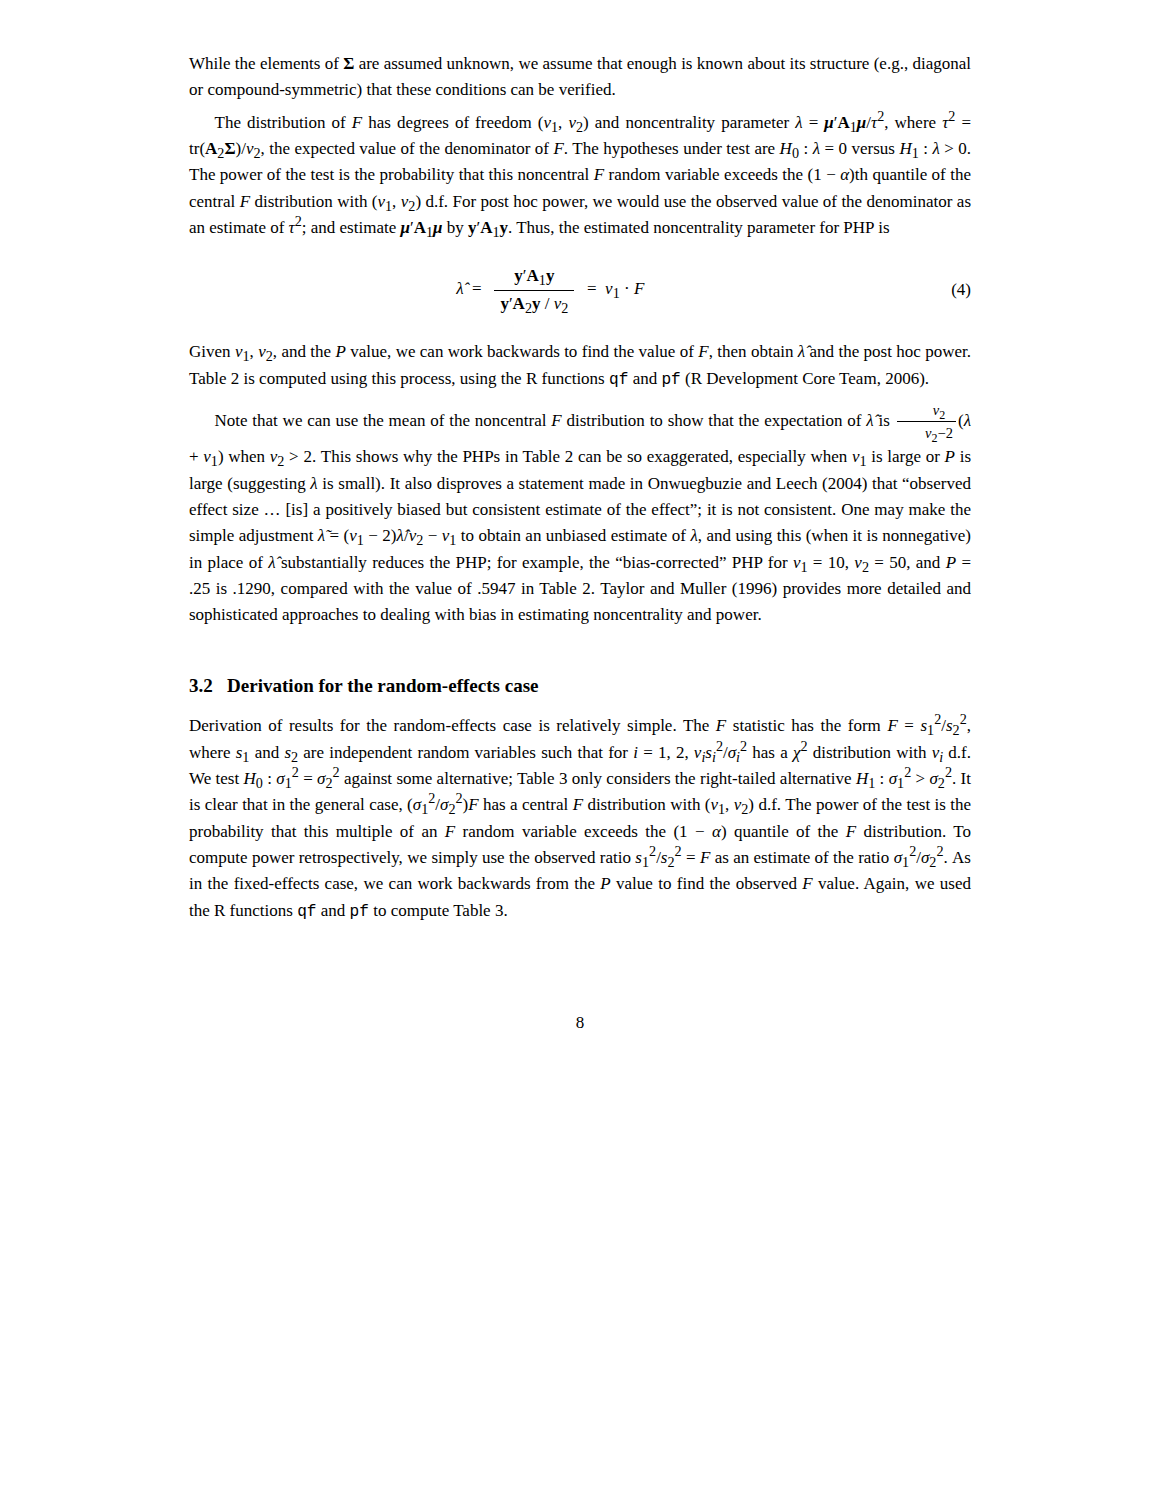While the elements of Σ are assumed unknown, we assume that enough is known about its structure (e.g., diagonal or compound-symmetric) that these conditions can be verified.
The distribution of F has degrees of freedom (ν1, ν2) and noncentrality parameter λ = μ′A1μ/τ2, where τ2 = tr(A2Σ)/ν2, the expected value of the denominator of F. The hypotheses under test are H0 : λ = 0 versus H1 : λ > 0. The power of the test is the probability that this noncentral F random variable exceeds the (1 − α)th quantile of the central F distribution with (ν1, ν2) d.f. For post hoc power, we would use the observed value of the denominator as an estimate of τ2; and estimate μ′A1μ by y′A1y. Thus, the estimated noncentrality parameter for PHP is
λ̂ = y′A1y y′A2y / ν2 = ν1 · F
(4)
Given ν1, ν2, and the P value, we can work backwards to find the value of F, then obtain λ̂ and the post hoc power. Table 2 is computed using this process, using the R functions qf and pf (R Development Core Team, 2006).
Note that we can use the mean of the noncentral F distribution to show that the expectation of λ̂ is ν2 ν2−2(λ + ν1) when ν2 > 2. This shows why the PHPs in Table 2 can be so exaggerated, especially when ν1 is large or P is large (suggesting λ is small). It also disproves a statement made in Onwuegbuzie and Leech (2004) that “observed effect size … [is] a positively biased but consistent estimate of the effect”; it is not consistent. One may make the simple adjustment λ̃ = (ν1 − 2)λ̂/ν2 − ν1 to obtain an unbiased estimate of λ, and using this (when it is nonnegative) in place of λ̂ substantially reduces the PHP; for example, the “bias-corrected” PHP for ν1 = 10, ν2 = 50, and P = .25 is .1290, compared with the value of .5947 in Table 2. Taylor and Muller (1996) provides more detailed and sophisticated approaches to dealing with bias in estimating noncentrality and power.
3.2 Derivation for the random-effects case
Derivation of results for the random-effects case is relatively simple. The F statistic has the form F = s12/s22, where s1 and s2 are independent random variables such that for i = 1, 2, νisi2/σi2 has a χ2 distribution with νi d.f. We test H0 : σ12 = σ22 against some alternative; Table 3 only considers the right-tailed alternative H1 : σ12 > σ22. It is clear that in the general case, (σ12/σ22)F has a central F distribution with (ν1, ν2) d.f. The power of the test is the probability that this multiple of an F random variable exceeds the (1 − α) quantile of the F distribution. To compute power retrospectively, we simply use the observed ratio s12/s22 = F as an estimate of the ratio σ12/σ22. As in the fixed-effects case, we can work backwards from the P value to find the observed F value. Again, we used the R functions qf and pf to compute Table 3.
8